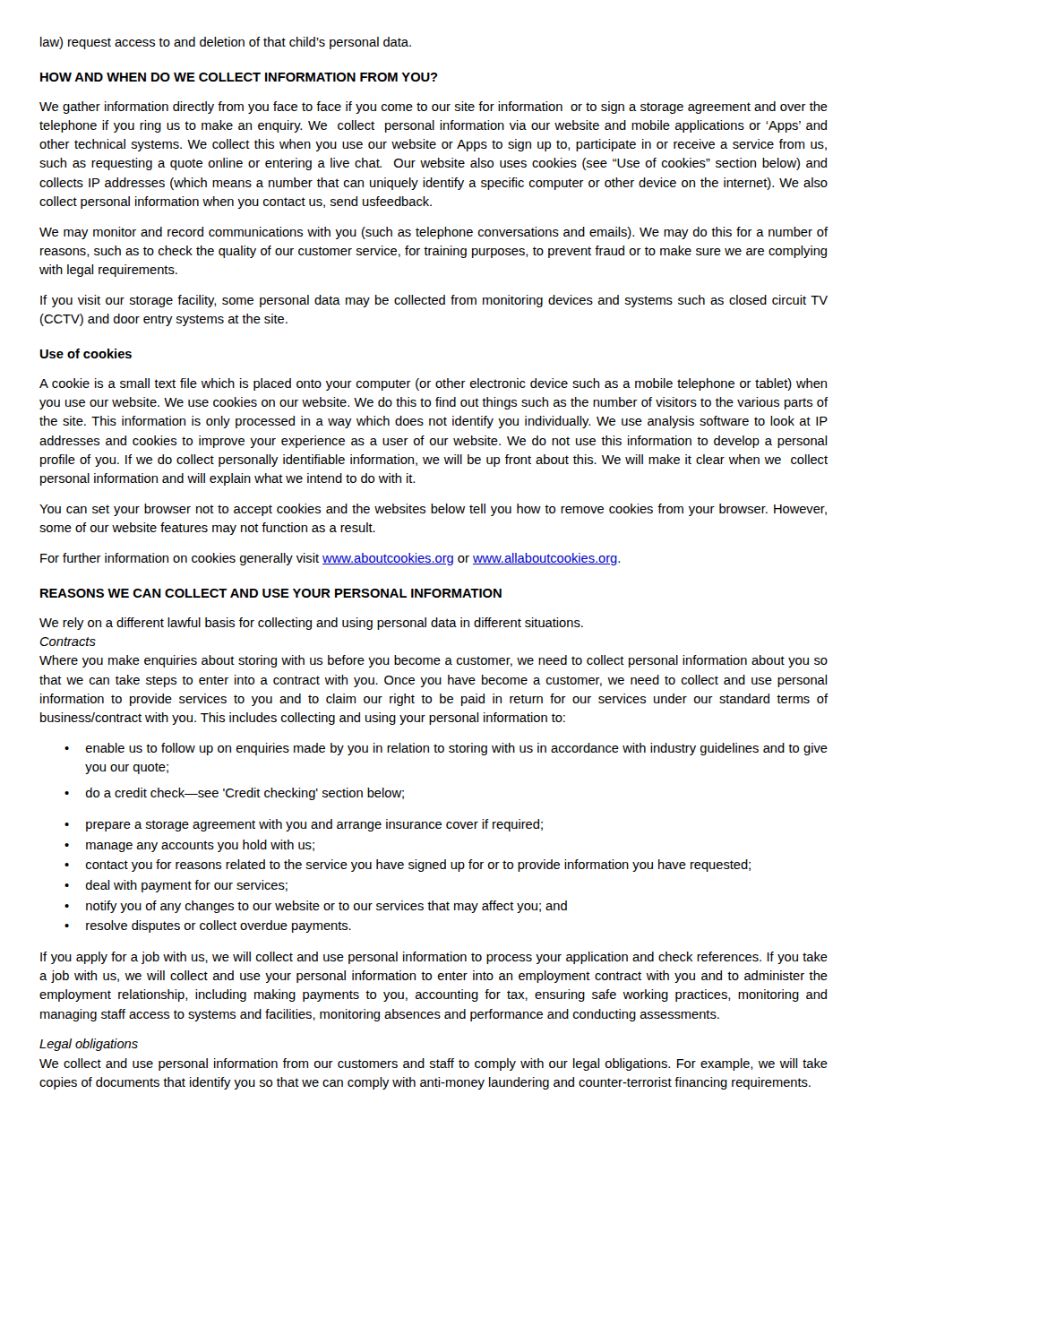law) request access to and deletion of that child’s personal data.
How and when do we collect information from you?
We gather information directly from you face to face if you come to our site for information or to sign a storage agreement and over the telephone if you ring us to make an enquiry. We collect personal information via our website and mobile applications or ‘Apps’ and other technical systems. We collect this when you use our website or Apps to sign up to, participate in or receive a service from us, such as requesting a quote online or entering a live chat. Our website also uses cookies (see “Use of cookies” section below) and collects IP addresses (which means a number that can uniquely identify a specific computer or other device on the internet). We also collect personal information when you contact us, send usfeedback.
We may monitor and record communications with you (such as telephone conversations and emails). We may do this for a number of reasons, such as to check the quality of our customer service, for training purposes, to prevent fraud or to make sure we are complying with legal requirements.
If you visit our storage facility, some personal data may be collected from monitoring devices and systems such as closed circuit TV (CCTV) and door entry systems at the site.
Use of cookies
A cookie is a small text file which is placed onto your computer (or other electronic device such as a mobile telephone or tablet) when you use our website. We use cookies on our website. We do this to find out things such as the number of visitors to the various parts of the site. This information is only processed in a way which does not identify you individually. We use analysis software to look at IP addresses and cookies to improve your experience as a user of our website. We do not use this information to develop a personal profile of you. If we do collect personally identifiable information, we will be up front about this. We will make it clear when we collect personal information and will explain what we intend to do with it.
You can set your browser not to accept cookies and the websites below tell you how to remove cookies from your browser. However, some of our website features may not function as a result.
For further information on cookies generally visit www.aboutcookies.org or www.allaboutcookies.org.
Reasons we can collect and use your personal information
We rely on a different lawful basis for collecting and using personal data in different situations.
Contracts
Where you make enquiries about storing with us before you become a customer, we need to collect personal information about you so that we can take steps to enter into a contract with you. Once you have become a customer, we need to collect and use personal information to provide services to you and to claim our right to be paid in return for our services under our standard terms of business/contract with you. This includes collecting and using your personal information to:
enable us to follow up on enquiries made by you in relation to storing with us in accordance with industry guidelines and to give you our quote;
do a credit check—see 'Credit checking' section below;
prepare a storage agreement with you and arrange insurance cover if required;
manage any accounts you hold with us;
contact you for reasons related to the service you have signed up for or to provide information you have requested;
deal with payment for our services;
notify you of any changes to our website or to our services that may affect you; and
resolve disputes or collect overdue payments.
If you apply for a job with us, we will collect and use personal information to process your application and check references. If you take a job with us, we will collect and use your personal information to enter into an employment contract with you and to administer the employment relationship, including making payments to you, accounting for tax, ensuring safe working practices, monitoring and managing staff access to systems and facilities, monitoring absences and performance and conducting assessments.
Legal obligations
We collect and use personal information from our customers and staff to comply with our legal obligations. For example, we will take copies of documents that identify you so that we can comply with anti-money laundering and counter-terrorist financing requirements.